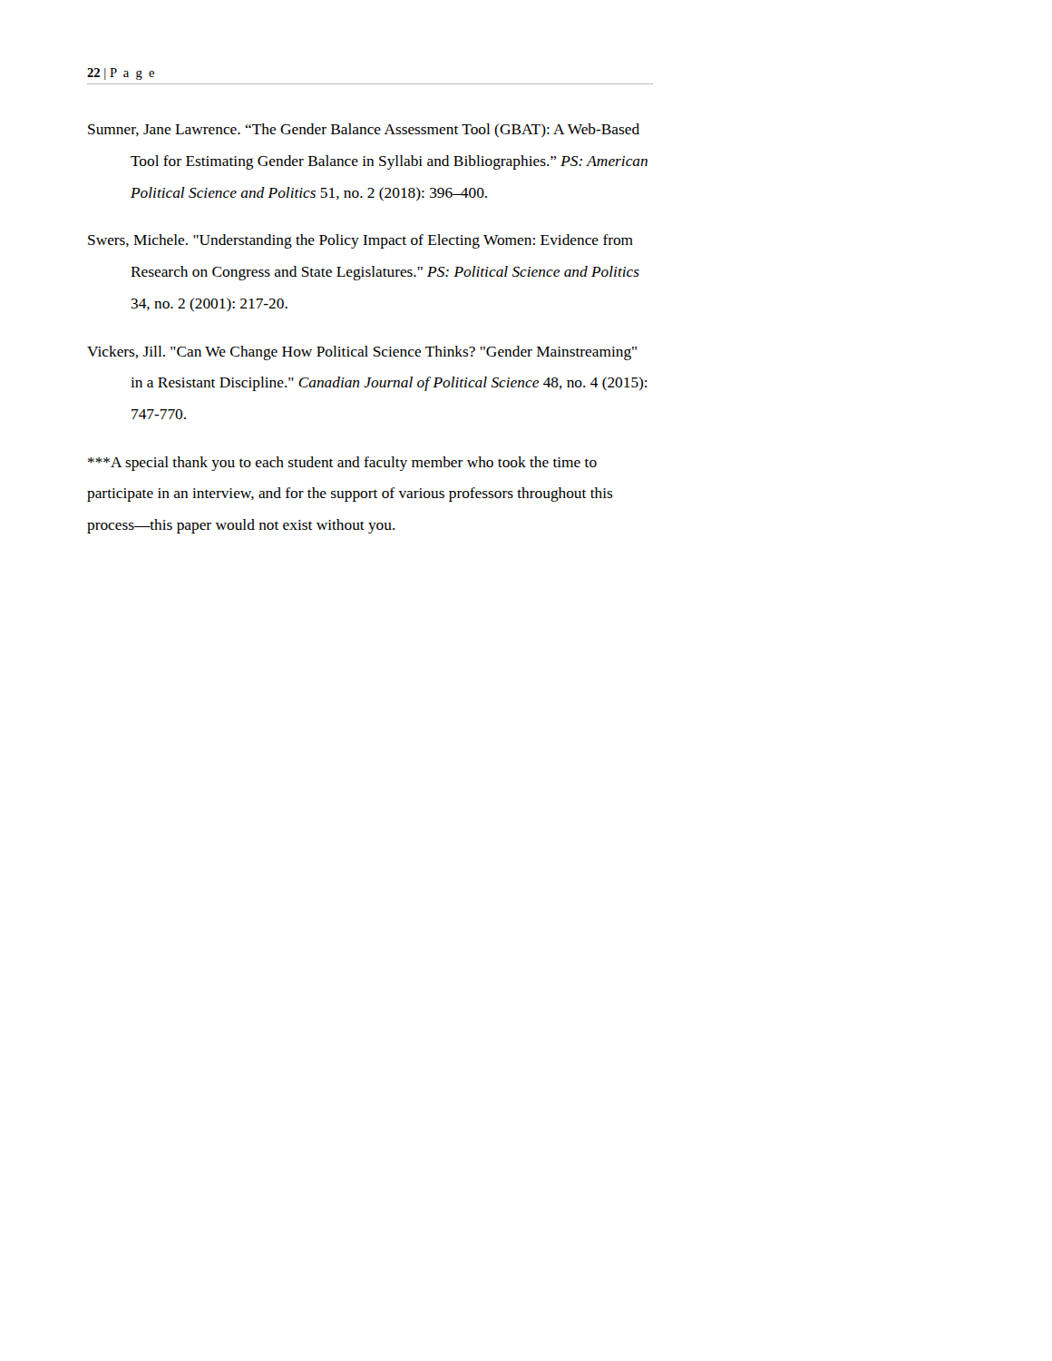22 | P a g e
Sumner, Jane Lawrence. “The Gender Balance Assessment Tool (GBAT): A Web-Based Tool for Estimating Gender Balance in Syllabi and Bibliographies.” PS: American Political Science and Politics 51, no. 2 (2018): 396–400.
Swers, Michele. "Understanding the Policy Impact of Electing Women: Evidence from Research on Congress and State Legislatures." PS: Political Science and Politics 34, no. 2 (2001): 217-20.
Vickers, Jill. "Can We Change How Political Science Thinks? "Gender Mainstreaming" in a Resistant Discipline." Canadian Journal of Political Science 48, no. 4 (2015): 747-770.
***A special thank you to each student and faculty member who took the time to participate in an interview, and for the support of various professors throughout this process—this paper would not exist without you.